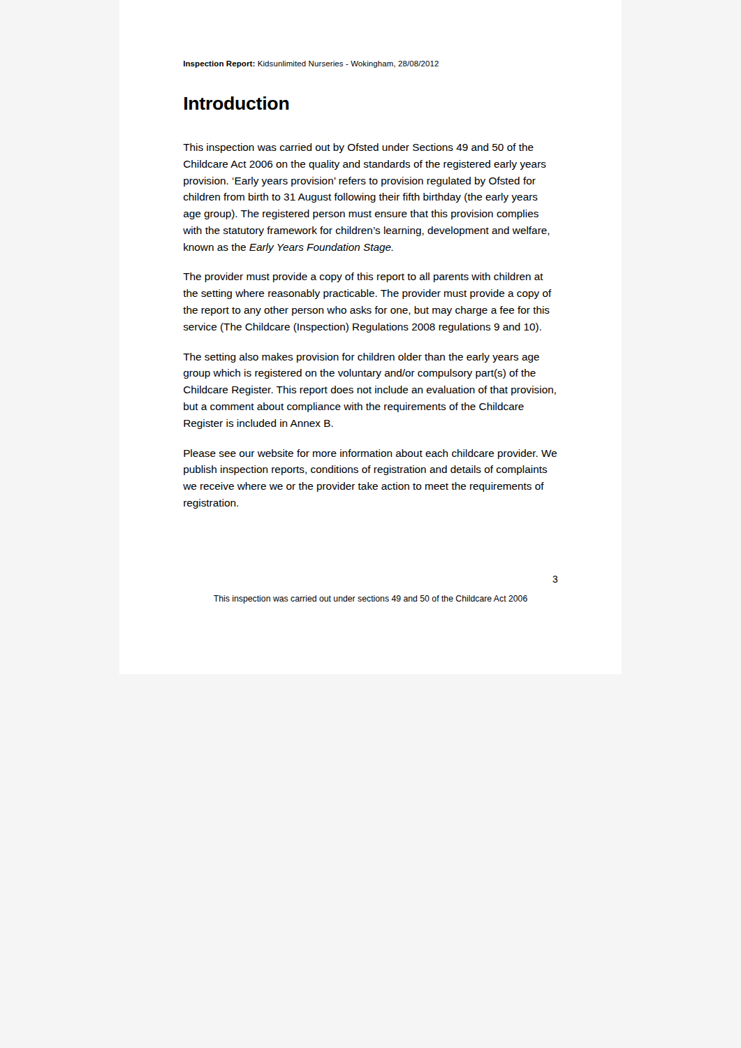Inspection Report: Kidsunlimited Nurseries - Wokingham, 28/08/2012
Introduction
This inspection was carried out by Ofsted under Sections 49 and 50 of the Childcare Act 2006 on the quality and standards of the registered early years provision. ‘Early years provision’ refers to provision regulated by Ofsted for children from birth to 31 August following their fifth birthday (the early years age group). The registered person must ensure that this provision complies with the statutory framework for children’s learning, development and welfare, known as the Early Years Foundation Stage.
The provider must provide a copy of this report to all parents with children at the setting where reasonably practicable. The provider must provide a copy of the report to any other person who asks for one, but may charge a fee for this service (The Childcare (Inspection) Regulations 2008 regulations 9 and 10).
The setting also makes provision for children older than the early years age group which is registered on the voluntary and/or compulsory part(s) of the Childcare Register. This report does not include an evaluation of that provision, but a comment about compliance with the requirements of the Childcare Register is included in Annex B.
Please see our website for more information about each childcare provider. We publish inspection reports, conditions of registration and details of complaints we receive where we or the provider take action to meet the requirements of registration.
3 This inspection was carried out under sections 49 and 50 of the Childcare Act 2006